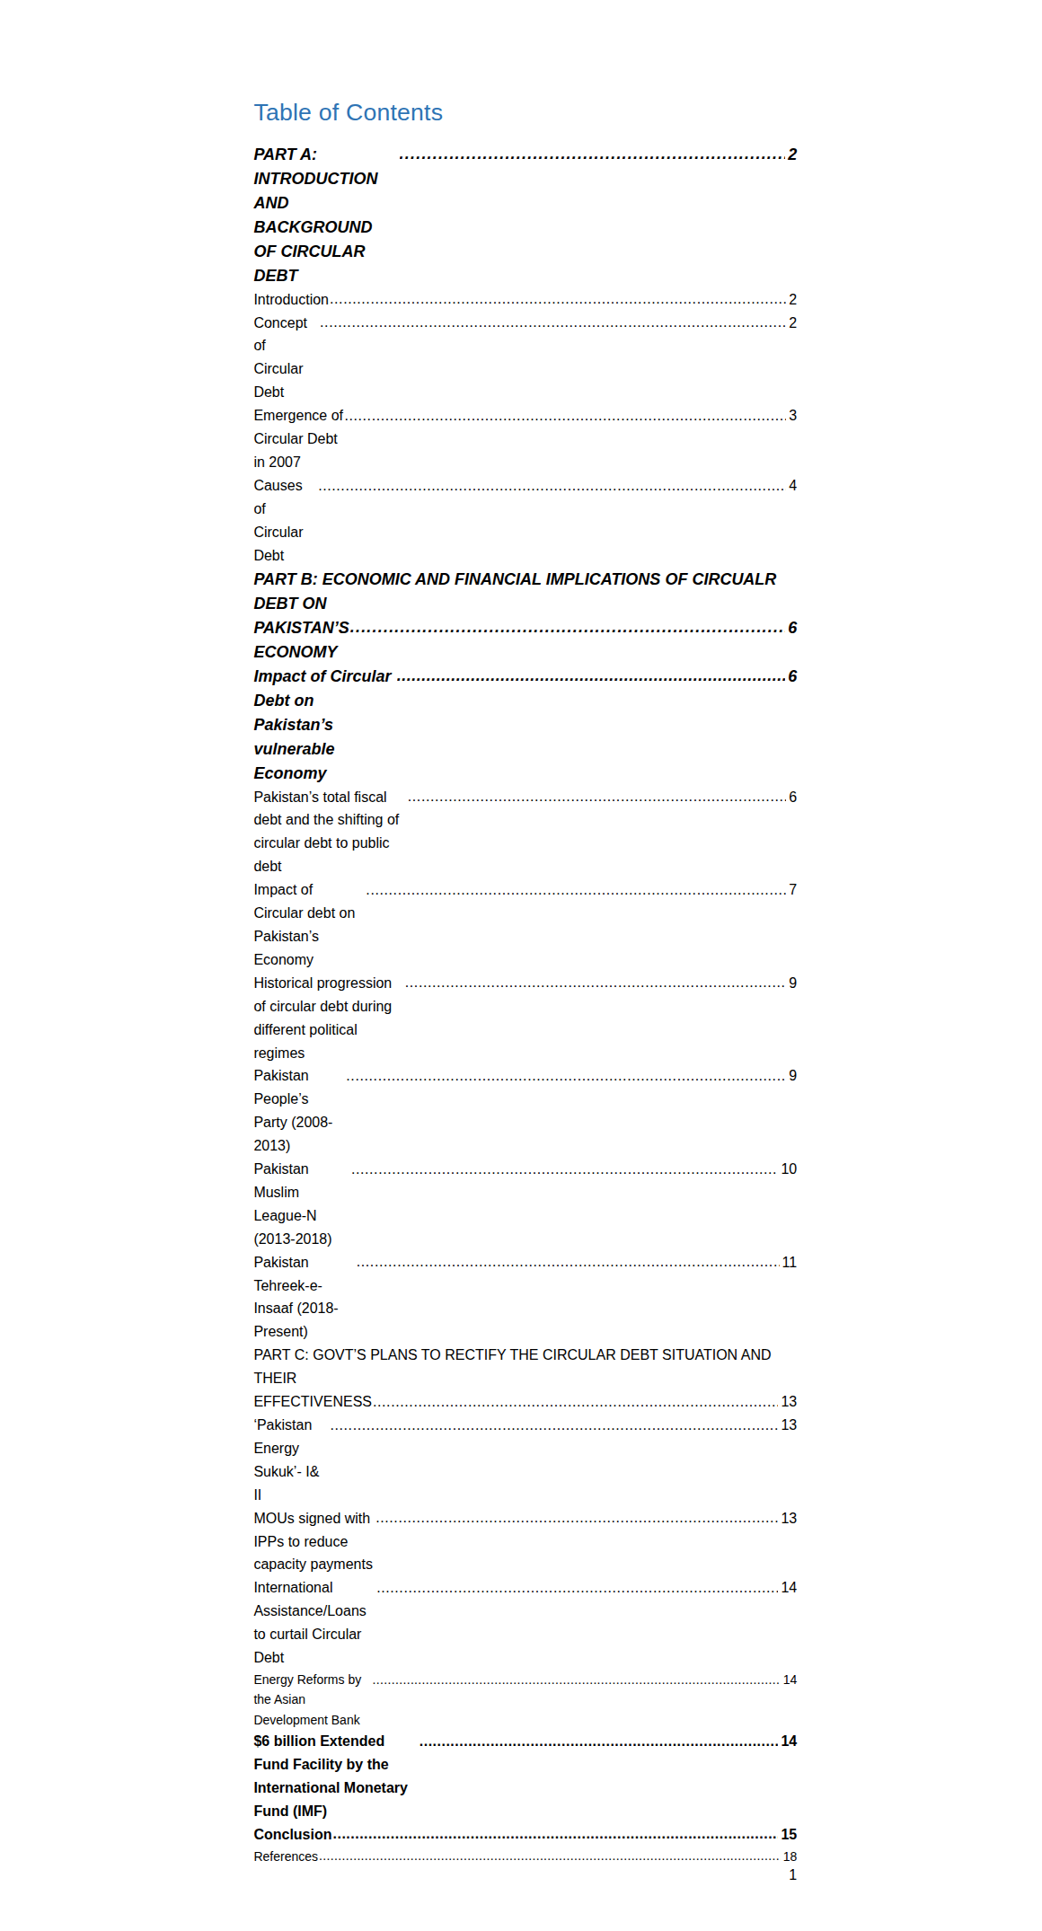Table of Contents
PART A: INTRODUCTION AND BACKGROUND OF CIRCULAR DEBT 2
Introduction 2
Concept of Circular Debt 2
Emergence of Circular Debt in 2007 3
Causes of Circular Debt 4
PART B: ECONOMIC AND FINANCIAL IMPLICATIONS OF CIRCUALR DEBT ON
PAKISTAN’S ECONOMY 6
Impact of Circular Debt on Pakistan’s vulnerable Economy 6
Pakistan’s total fiscal debt and the shifting of circular debt to public debt 6
Impact of Circular debt on Pakistan’s Economy 7
Historical progression of circular debt during different political regimes 9
Pakistan People’s Party (2008-2013) 9
Pakistan Muslim League-N (2013-2018) 10
Pakistan Tehreek-e-Insaaf (2018- Present) 11
PART C: GOVT’S PLANS TO RECTIFY THE CIRCULAR DEBT SITUATION AND THEIR
EFFECTIVENESS 13
‘Pakistan Energy Sukuk’- I& II 13
MOUs signed with IPPs to reduce capacity payments 13
International Assistance/Loans to curtail Circular Debt 14
Energy Reforms by the Asian Development Bank 14
$6 billion Extended Fund Facility by the International Monetary Fund (IMF) 14
Conclusion 15
References 18
1